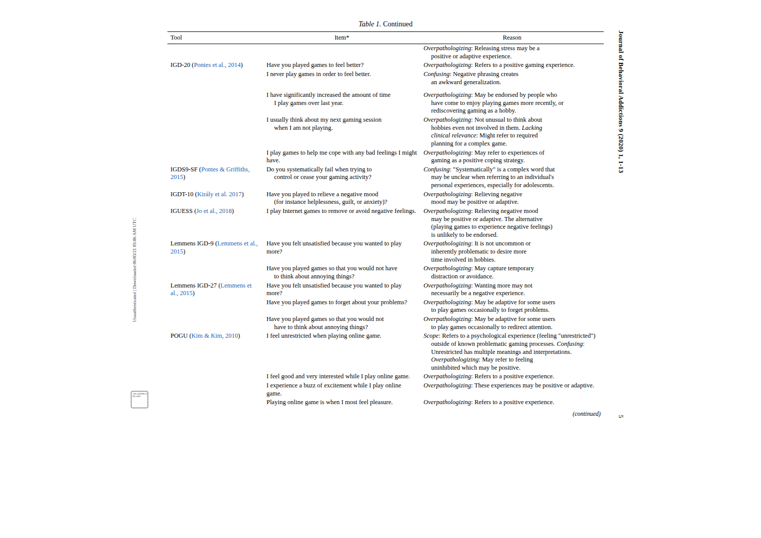Journal of Behavioral Addictions 9 (2020) 1, 1-13
5
Unauthenticated | Downloaded 06/03/21 03:06 AM UTC
AKADÉMIAI
KIADÓ
Table 1. Continued
| Tool | Item* | Reason |
| --- | --- | --- |
| | | Overpathologizing : Releasing stress may be a positive or adaptive experience. |
| IGD-20 ( Pontes et al., 2014 ) | Have you played games to feel better? | Overpathologizing : Refers to a positive gaming experience. |
| I never play games in order to feel better. | Confusing : Negative phrasing creates an awkward generalization. |
| | I have significantly increased the amount of time I play games over last year. | Overpathologizing : May be endorsed by people who have come to enjoy playing games more recently, or rediscovering gaming as a hobby. |
| | I usually think about my next gaming session when I am not playing. | Overpathologizing : Not unusual to think about hobbies even not involved in them. Lacking clinical relevance : Might refer to required planning for a complex game. |
| | I play games to help me cope with any bad feelings I might have. | Overpathologizing : May refer to experiences of gaming as a positive coping strategy. |
| IGDS9-SF ( Pontes & Griffiths, 2015 ) | Do you systematically fail when trying to control or cease your gaming activity? | Confusing : "Systematically" is a complex word that may be unclear when referring to an individual's personal experiences, especially for adolescents. |
| IGDT-10 ( Király et al. 2017 ) | Have you played to relieve a negative mood (for instance helplessness, guilt, or anxiety)? | Overpathologizing : Relieving negative mood may be positive or adaptive. |
| IGUESS ( Jo et al., 2018 ) | I play Internet games to remove or avoid negative feelings. | Overpathologizing : Relieving negative mood may be positive or adaptive. The alternative (playing games to experience negative feelings) is unlikely to be endorsed. |
| Lemmens IGD-9 ( Lemmens et al., 2015 ) | Have you felt unsatisfied because you wanted to play more? | Overpathologizing : It is not uncommon or inherently problematic to desire more time involved in hobbies. |
| Have you played games so that you would not have to think about annoying things? | Overpathologizing : May capture temporary distraction or avoidance. |
| Lemmens IGD-27 ( Lemmens et al., 2015 ) | Have you felt unsatisfied because you wanted to play more? | Overpathologizing : Wanting more may not necessarily be a negative experience. |
| Have you played games to forget about your problems? | Overpathologizing : May be adaptive for some users to play games occasionally to forget problems. |
| Have you played games so that you would not have to think about annoying things? | Overpathologizing : May be adaptive for some users to play games occasionally to redirect attention. |
| POGU ( Kim & Kim, 2010 ) | I feel unrestricted when playing online game. | Scope : Refers to a psychological experience (feeling "unrestricted") outside of known problematic gaming processes. Confusing : Unrestricted has multiple meanings and interpretations. Overpathologizing : May refer to feeling uninhibited which may be positive. |
| I feel good and very interested while I play online game. | Overpathologizing : Refers to a positive experience. |
| I experience a buzz of excitement while I play online game. | Overpathologizing : These experiences may be positive or adaptive. |
| Playing online game is when I most feel pleasure. | Overpathologizing : Refers to a positive experience. |
| (continued) |